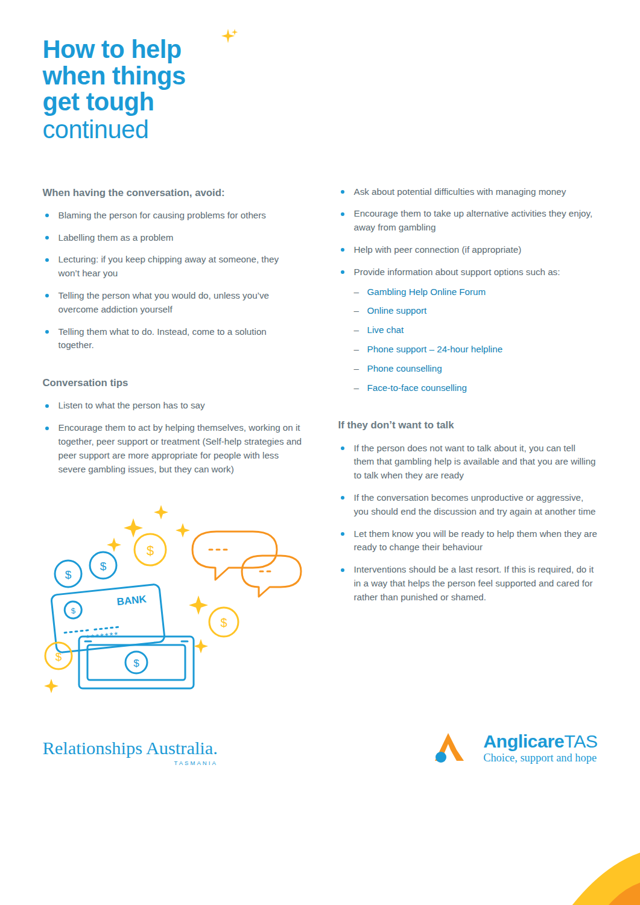How to help
when things
get toughcontinued
When having the conversation, avoid:
Blaming the person for causing problems for others
Labelling them as a problem
Lecturing: if you keep chipping away at someone, they won’t hear you
Telling the person what you would do, unless you’ve overcome addiction yourself
Telling them what to do. Instead, come to a solution together.
Conversation tips
Listen to what the person has to say
Encourage them to act by helping themselves, working on it together, peer support or treatment (Self-help strategies and peer support are more appropriate for people with less severe gambling issues, but they can work)
$ $ $ $ BANK ******* $ $ $
Ask about potential difficulties with managing money
Encourage them to take up alternative activities they enjoy, away from gambling
Help with peer connection (if appropriate)
Provide information about support options such as:
Gambling Help Online Forum
Online support
Live chat
Phone support – 24-hour helpline
Phone counselling
Face-to-face counselling
If they don’t want to talk
If the person does not want to talk about it, you can tell them that gambling help is available and that you are willing to talk when they are ready
If the conversation becomes unproductive or aggressive, you should end the discussion and try again at another time
Let them know you will be ready to help them when they are ready to change their behaviour
Interventions should be a last resort. If this is required, do it in a way that helps the person feel supported and cared for rather than punished or shamed.
Relationships Australia. TASMANIA
AnglicareTAS
Choice, support and hope